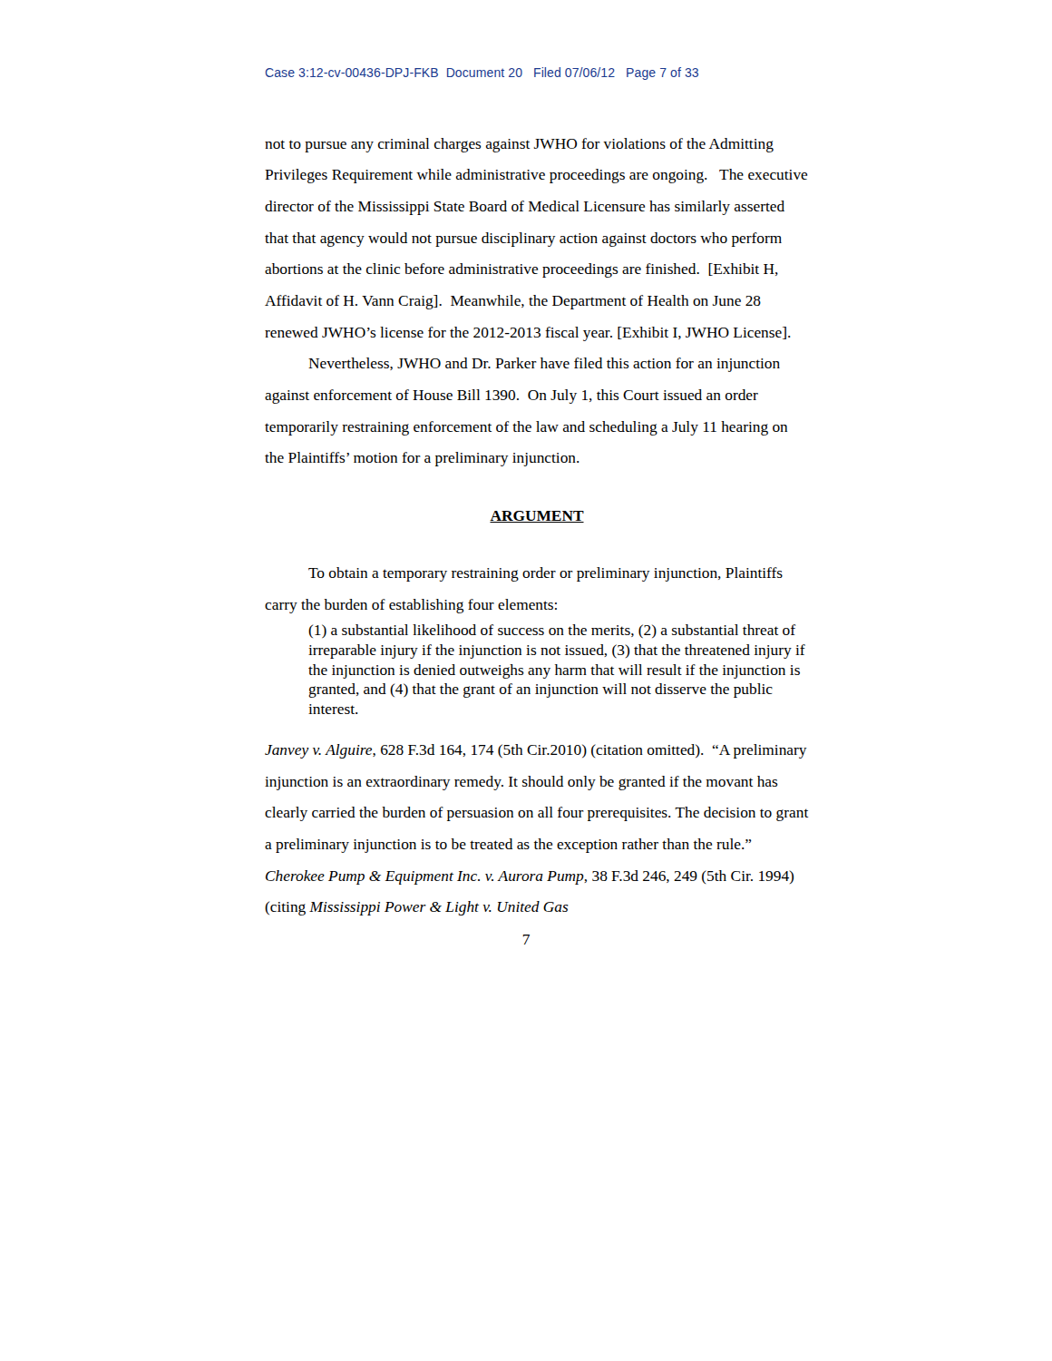Case 3:12-cv-00436-DPJ-FKB Document 20 Filed 07/06/12 Page 7 of 33
not to pursue any criminal charges against JWHO for violations of the Admitting Privileges Requirement while administrative proceedings are ongoing. The executive director of the Mississippi State Board of Medical Licensure has similarly asserted that that agency would not pursue disciplinary action against doctors who perform abortions at the clinic before administrative proceedings are finished. [Exhibit H, Affidavit of H. Vann Craig]. Meanwhile, the Department of Health on June 28 renewed JWHO’s license for the 2012-2013 fiscal year. [Exhibit I, JWHO License].
Nevertheless, JWHO and Dr. Parker have filed this action for an injunction against enforcement of House Bill 1390. On July 1, this Court issued an order temporarily restraining enforcement of the law and scheduling a July 11 hearing on the Plaintiffs’ motion for a preliminary injunction.
ARGUMENT
To obtain a temporary restraining order or preliminary injunction, Plaintiffs carry the burden of establishing four elements:
(1) a substantial likelihood of success on the merits, (2) a substantial threat of irreparable injury if the injunction is not issued, (3) that the threatened injury if the injunction is denied outweighs any harm that will result if the injunction is granted, and (4) that the grant of an injunction will not disserve the public interest.
Janvey v. Alguire, 628 F.3d 164, 174 (5th Cir.2010) (citation omitted). “A preliminary injunction is an extraordinary remedy. It should only be granted if the movant has clearly carried the burden of persuasion on all four prerequisites. The decision to grant a preliminary injunction is to be treated as the exception rather than the rule.” Cherokee Pump & Equipment Inc. v. Aurora Pump, 38 F.3d 246, 249 (5th Cir. 1994) (citing Mississippi Power & Light v. United Gas
7